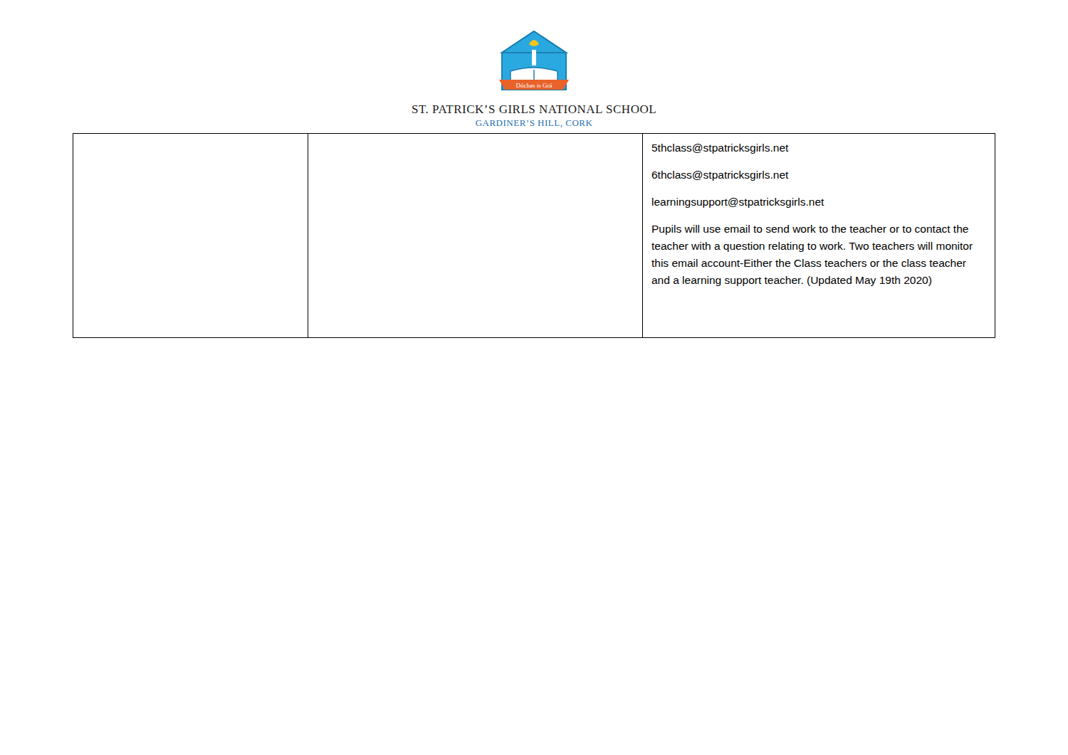Dóchas is Grá
ST. PATRICK’S GIRLS NATIONAL SCHOOL
GARDINER’S HILL, CORK
| | | 5thclass@stpatricksgirls.net 6thclass@stpatricksgirls.net learningsupport@stpatricksgirls.net Pupils will use email to send work to the teacher or to contact the teacher with a question relating to work. Two teachers will monitor this email account-Either the Class teachers or the class teacher and a learning support teacher. (Updated May 19th 2020) |